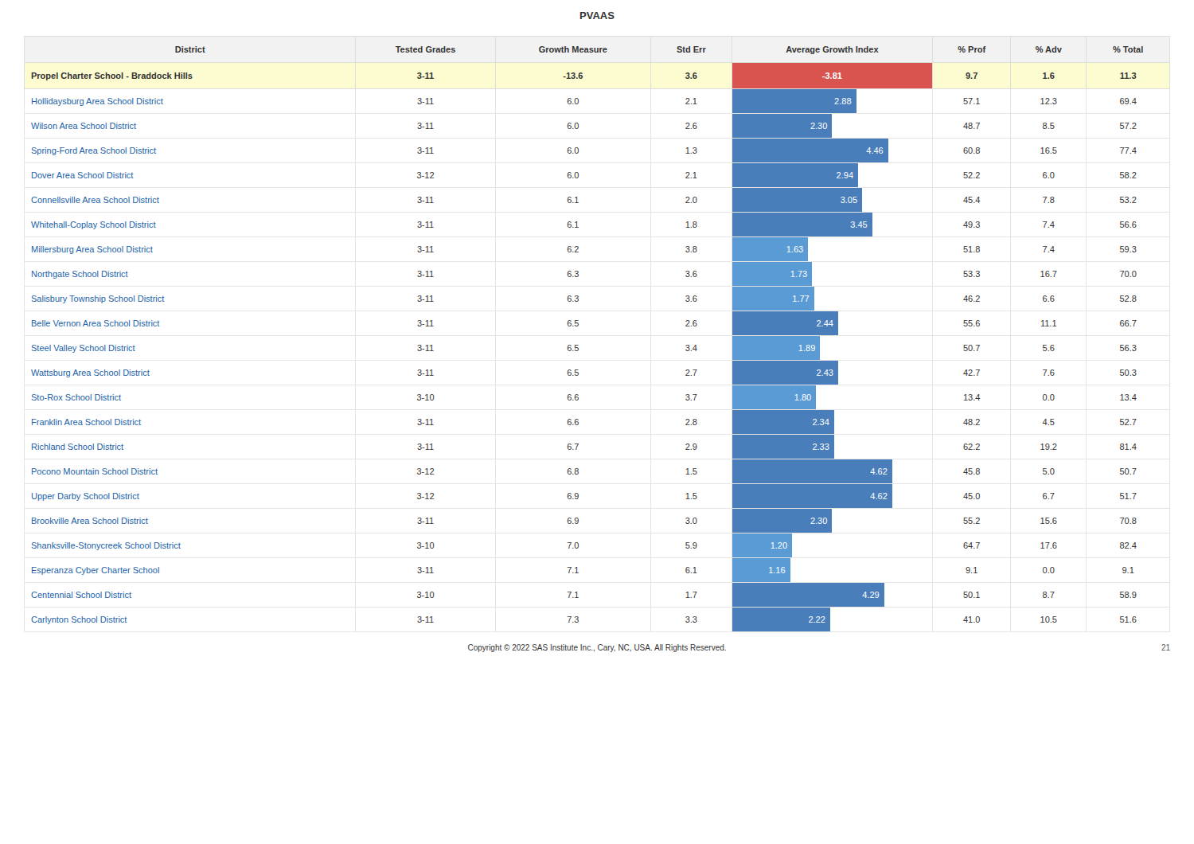PVAAS
| District | Tested Grades | Growth Measure | Std Err | Average Growth Index | % Prof | % Adv | % Total |
| --- | --- | --- | --- | --- | --- | --- | --- |
| Propel Charter School - Braddock Hills | 3-11 | -13.6 | 3.6 | -3.81 | 9.7 | 1.6 | 11.3 |
| Hollidaysburg Area School District | 3-11 | 6.0 | 2.1 | 2.88 | 57.1 | 12.3 | 69.4 |
| Wilson Area School District | 3-11 | 6.0 | 2.6 | 2.30 | 48.7 | 8.5 | 57.2 |
| Spring-Ford Area School District | 3-11 | 6.0 | 1.3 | 4.46 | 60.8 | 16.5 | 77.4 |
| Dover Area School District | 3-12 | 6.0 | 2.1 | 2.94 | 52.2 | 6.0 | 58.2 |
| Connellsville Area School District | 3-11 | 6.1 | 2.0 | 3.05 | 45.4 | 7.8 | 53.2 |
| Whitehall-Coplay School District | 3-11 | 6.1 | 1.8 | 3.45 | 49.3 | 7.4 | 56.6 |
| Millersburg Area School District | 3-11 | 6.2 | 3.8 | 1.63 | 51.8 | 7.4 | 59.3 |
| Northgate School District | 3-11 | 6.3 | 3.6 | 1.73 | 53.3 | 16.7 | 70.0 |
| Salisbury Township School District | 3-11 | 6.3 | 3.6 | 1.77 | 46.2 | 6.6 | 52.8 |
| Belle Vernon Area School District | 3-11 | 6.5 | 2.6 | 2.44 | 55.6 | 11.1 | 66.7 |
| Steel Valley School District | 3-11 | 6.5 | 3.4 | 1.89 | 50.7 | 5.6 | 56.3 |
| Wattsburg Area School District | 3-11 | 6.5 | 2.7 | 2.43 | 42.7 | 7.6 | 50.3 |
| Sto-Rox School District | 3-10 | 6.6 | 3.7 | 1.80 | 13.4 | 0.0 | 13.4 |
| Franklin Area School District | 3-11 | 6.6 | 2.8 | 2.34 | 48.2 | 4.5 | 52.7 |
| Richland School District | 3-11 | 6.7 | 2.9 | 2.33 | 62.2 | 19.2 | 81.4 |
| Pocono Mountain School District | 3-12 | 6.8 | 1.5 | 4.62 | 45.8 | 5.0 | 50.7 |
| Upper Darby School District | 3-12 | 6.9 | 1.5 | 4.62 | 45.0 | 6.7 | 51.7 |
| Brookville Area School District | 3-11 | 6.9 | 3.0 | 2.30 | 55.2 | 15.6 | 70.8 |
| Shanksville-Stonycreek School District | 3-10 | 7.0 | 5.9 | 1.20 | 64.7 | 17.6 | 82.4 |
| Esperanza Cyber Charter School | 3-11 | 7.1 | 6.1 | 1.16 | 9.1 | 0.0 | 9.1 |
| Centennial School District | 3-10 | 7.1 | 1.7 | 4.29 | 50.1 | 8.7 | 58.9 |
| Carlynton School District | 3-11 | 7.3 | 3.3 | 2.22 | 41.0 | 10.5 | 51.6 |
Copyright © 2022 SAS Institute Inc., Cary, NC, USA. All Rights Reserved. 21